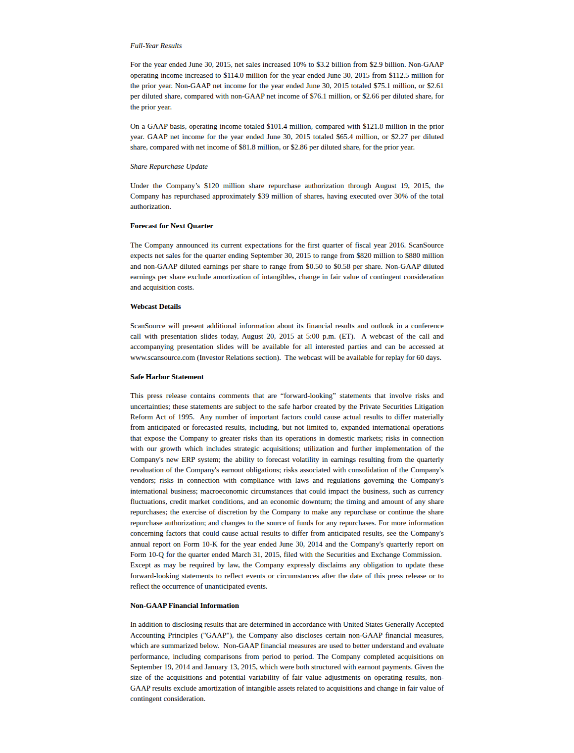Full-Year Results
For the year ended June 30, 2015, net sales increased 10% to $3.2 billion from $2.9 billion. Non-GAAP operating income increased to $114.0 million for the year ended June 30, 2015 from $112.5 million for the prior year. Non-GAAP net income for the year ended June 30, 2015 totaled $75.1 million, or $2.61 per diluted share, compared with non-GAAP net income of $76.1 million, or $2.66 per diluted share, for the prior year.
On a GAAP basis, operating income totaled $101.4 million, compared with $121.8 million in the prior year. GAAP net income for the year ended June 30, 2015 totaled $65.4 million, or $2.27 per diluted share, compared with net income of $81.8 million, or $2.86 per diluted share, for the prior year.
Share Repurchase Update
Under the Company’s $120 million share repurchase authorization through August 19, 2015, the Company has repurchased approximately $39 million of shares, having executed over 30% of the total authorization.
Forecast for Next Quarter
The Company announced its current expectations for the first quarter of fiscal year 2016. ScanSource expects net sales for the quarter ending September 30, 2015 to range from $820 million to $880 million and non-GAAP diluted earnings per share to range from $0.50 to $0.58 per share. Non-GAAP diluted earnings per share exclude amortization of intangibles, change in fair value of contingent consideration and acquisition costs.
Webcast Details
ScanSource will present additional information about its financial results and outlook in a conference call with presentation slides today, August 20, 2015 at 5:00 p.m. (ET). A webcast of the call and accompanying presentation slides will be available for all interested parties and can be accessed at www.scansource.com (Investor Relations section). The webcast will be available for replay for 60 days.
Safe Harbor Statement
This press release contains comments that are “forward-looking” statements that involve risks and uncertainties; these statements are subject to the safe harbor created by the Private Securities Litigation Reform Act of 1995. Any number of important factors could cause actual results to differ materially from anticipated or forecasted results, including, but not limited to, expanded international operations that expose the Company to greater risks than its operations in domestic markets; risks in connection with our growth which includes strategic acquisitions; utilization and further implementation of the Company's new ERP system; the ability to forecast volatility in earnings resulting from the quarterly revaluation of the Company's earnout obligations; risks associated with consolidation of the Company's vendors; risks in connection with compliance with laws and regulations governing the Company's international business; macroeconomic circumstances that could impact the business, such as currency fluctuations, credit market conditions, and an economic downturn; the timing and amount of any share repurchases; the exercise of discretion by the Company to make any repurchase or continue the share repurchase authorization; and changes to the source of funds for any repurchases. For more information concerning factors that could cause actual results to differ from anticipated results, see the Company's annual report on Form 10-K for the year ended June 30, 2014 and the Company's quarterly report on Form 10-Q for the quarter ended March 31, 2015, filed with the Securities and Exchange Commission. Except as may be required by law, the Company expressly disclaims any obligation to update these forward-looking statements to reflect events or circumstances after the date of this press release or to reflect the occurrence of unanticipated events.
Non-GAAP Financial Information
In addition to disclosing results that are determined in accordance with United States Generally Accepted Accounting Principles ("GAAP"), the Company also discloses certain non-GAAP financial measures, which are summarized below. Non-GAAP financial measures are used to better understand and evaluate performance, including comparisons from period to period. The Company completed acquisitions on September 19, 2014 and January 13, 2015, which were both structured with earnout payments. Given the size of the acquisitions and potential variability of fair value adjustments on operating results, non-GAAP results exclude amortization of intangible assets related to acquisitions and change in fair value of contingent consideration.